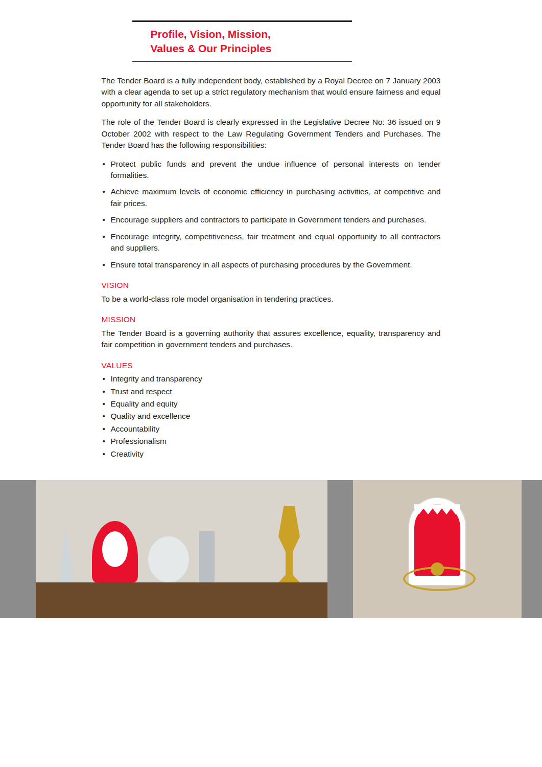Profile, Vision, Mission,
Values & Our Principles
The Tender Board is a fully independent body, established by a Royal Decree on 7 January 2003 with a clear agenda to set up a strict regulatory mechanism that would ensure fairness and equal opportunity for all stakeholders.
The role of the Tender Board is clearly expressed in the Legislative Decree No: 36 issued on 9 October 2002 with respect to the Law Regulating Government Tenders and Purchases. The Tender Board has the following responsibilities:
Protect public funds and prevent the undue influence of personal interests on tender formalities.
Achieve maximum levels of economic efficiency in purchasing activities, at competitive and fair prices.
Encourage suppliers and contractors to participate in Government tenders and purchases.
Encourage integrity, competitiveness, fair treatment and equal opportunity to all contractors and suppliers.
Ensure total transparency in all aspects of purchasing procedures by the Government.
VISION
To be a world-class role model organisation in tendering practices.
MISSION
The Tender Board is a governing authority that assures excellence, equality, transparency and fair competition in government tenders and purchases.
VALUES
Integrity and transparency
Trust and respect
Equality and equity
Quality and excellence
Accountability
Professionalism
Creativity